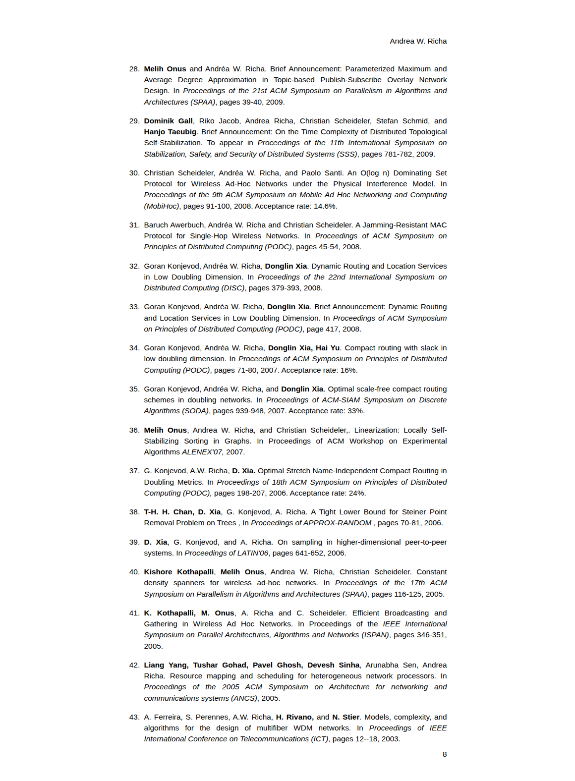Andrea W. Richa
28. Melih Onus and Andréa W. Richa. Brief Announcement: Parameterized Maximum and Average Degree Approximation in Topic-based Publish-Subscribe Overlay Network Design. In Proceedings of the 21st ACM Symposium on Parallelism in Algorithms and Architectures (SPAA), pages 39-40, 2009.
29. Dominik Gall, Riko Jacob, Andrea Richa, Christian Scheideler, Stefan Schmid, and Hanjo Taeubig. Brief Announcement: On the Time Complexity of Distributed Topological Self-Stabilization. To appear in Proceedings of the 11th International Symposium on Stabilization, Safety, and Security of Distributed Systems (SSS), pages 781-782, 2009.
30. Christian Scheideler, Andréa W. Richa, and Paolo Santi. An O(log n) Dominating Set Protocol for Wireless Ad-Hoc Networks under the Physical Interference Model. In Proceedings of the 9th ACM Symposium on Mobile Ad Hoc Networking and Computing (MobiHoc), pages 91-100, 2008. Acceptance rate: 14.6%.
31. Baruch Awerbuch, Andréa W. Richa and Christian Scheideler. A Jamming-Resistant MAC Protocol for Single-Hop Wireless Networks. In Proceedings of ACM Symposium on Principles of Distributed Computing (PODC), pages 45-54, 2008.
32. Goran Konjevod, Andréa W. Richa, Donglin Xia. Dynamic Routing and Location Services in Low Doubling Dimension. In Proceedings of the 22nd International Symposium on Distributed Computing (DISC), pages 379-393, 2008.
33. Goran Konjevod, Andréa W. Richa, Donglin Xia. Brief Announcement: Dynamic Routing and Location Services in Low Doubling Dimension. In Proceedings of ACM Symposium on Principles of Distributed Computing (PODC), page 417, 2008.
34. Goran Konjevod, Andréa W. Richa, Donglin Xia, Hai Yu. Compact routing with slack in low doubling dimension. In Proceedings of ACM Symposium on Principles of Distributed Computing (PODC), pages 71-80, 2007. Acceptance rate: 16%.
35. Goran Konjevod, Andréa W. Richa, and Donglin Xia. Optimal scale-free compact routing schemes in doubling networks. In Proceedings of ACM-SIAM Symposium on Discrete Algorithms (SODA), pages 939-948, 2007. Acceptance rate: 33%.
36. Melih Onus, Andrea W. Richa, and Christian Scheideler,. Linearization: Locally Self-Stabilizing Sorting in Graphs. In Proceedings of ACM Workshop on Experimental Algorithms ALENEX'07, 2007.
37. G. Konjevod, A.W. Richa, D. Xia. Optimal Stretch Name-Independent Compact Routing in Doubling Metrics. In Proceedings of 18th ACM Symposium on Principles of Distributed Computing (PODC), pages 198-207, 2006. Acceptance rate: 24%.
38. T-H. H. Chan, D. Xia, G. Konjevod, A. Richa. A Tight Lower Bound for Steiner Point Removal Problem on Trees , In Proceedings of APPROX-RANDOM , pages 70-81, 2006.
39. D. Xia, G. Konjevod, and A. Richa. On sampling in higher-dimensional peer-to-peer systems. In Proceedings of LATIN'06, pages 641-652, 2006.
40. Kishore Kothapalli, Melih Onus, Andrea W. Richa, Christian Scheideler. Constant density spanners for wireless ad-hoc networks. In Proceedings of the 17th ACM Symposium on Parallelism in Algorithms and Architectures (SPAA), pages 116-125, 2005.
41. K. Kothapalli, M. Onus, A. Richa and C. Scheideler. Efficient Broadcasting and Gathering in Wireless Ad Hoc Networks. In Proceedings of the IEEE International Symposium on Parallel Architectures, Algorithms and Networks (ISPAN), pages 346-351, 2005.
42. Liang Yang, Tushar Gohad, Pavel Ghosh, Devesh Sinha, Arunabha Sen, Andrea Richa. Resource mapping and scheduling for heterogeneous network processors. In Proceedings of the 2005 ACM Symposium on Architecture for networking and communications systems (ANCS), 2005.
43. A. Ferreira, S. Perennes, A.W. Richa, H. Rivano, and N. Stier. Models, complexity, and algorithms for the design of multifiber WDM networks. In Proceedings of IEEE International Conference on Telecommunications (ICT), pages 12--18, 2003.
8